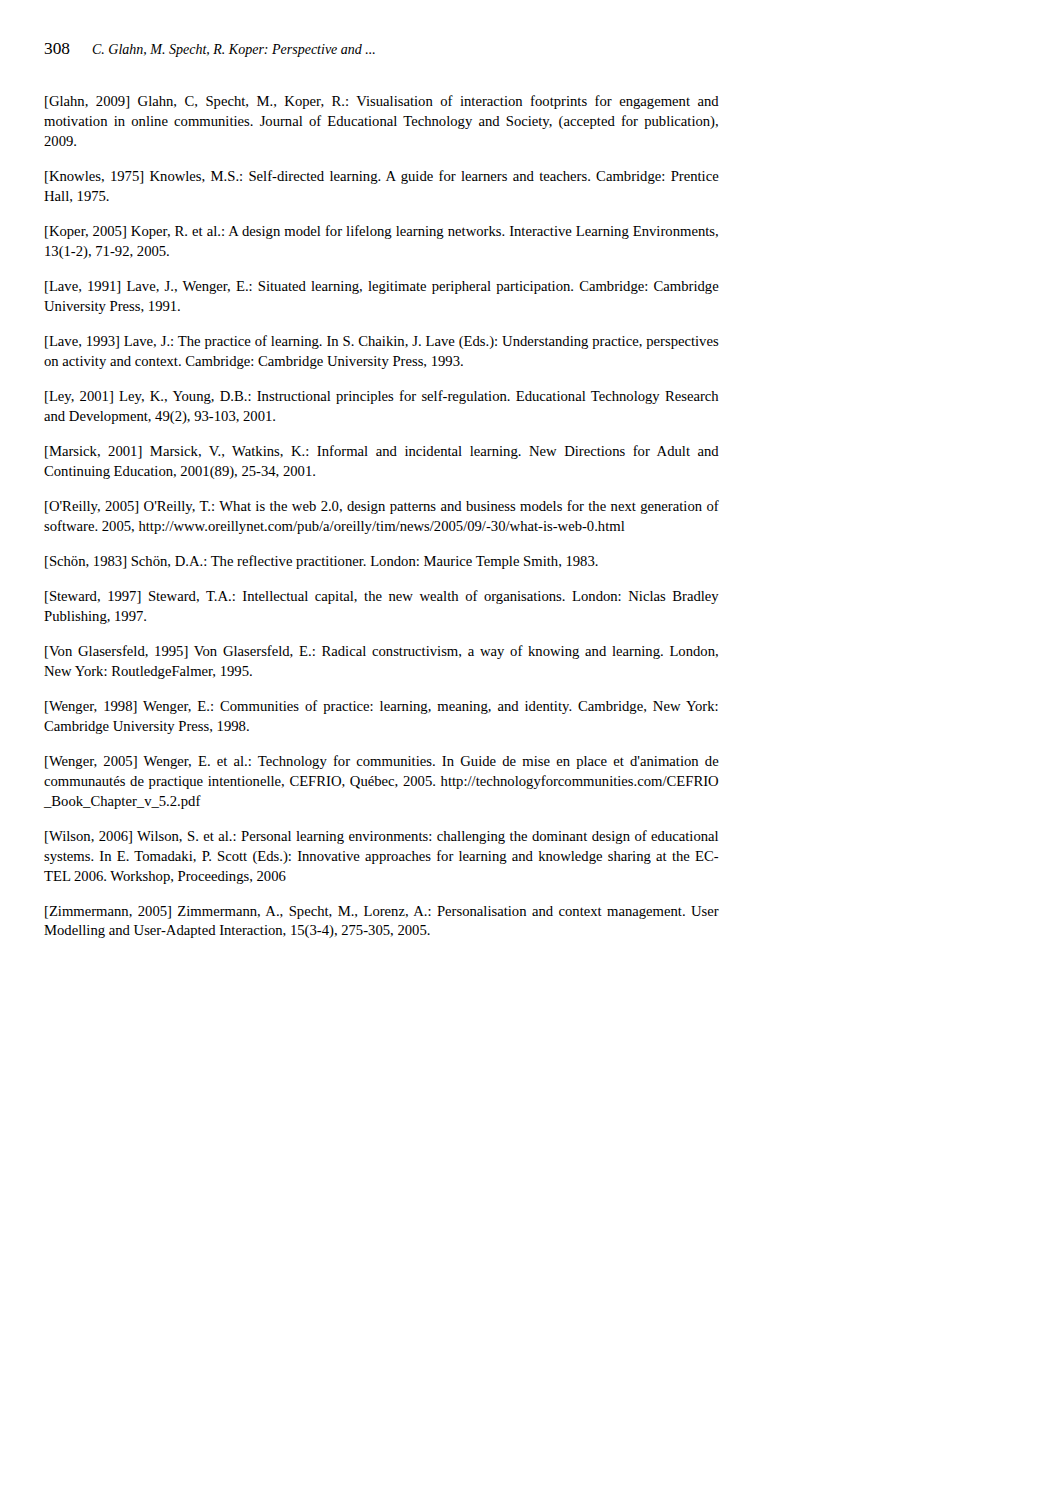308 C. Glahn, M. Specht, R. Koper: Perspective and ...
[Glahn, 2009] Glahn, C, Specht, M., Koper, R.: Visualisation of interaction footprints for engagement and motivation in online communities. Journal of Educational Technology and Society, (accepted for publication), 2009.
[Knowles, 1975] Knowles, M.S.: Self-directed learning. A guide for learners and teachers. Cambridge: Prentice Hall, 1975.
[Koper, 2005] Koper, R. et al.: A design model for lifelong learning networks. Interactive Learning Environments, 13(1-2), 71-92, 2005.
[Lave, 1991] Lave, J., Wenger, E.: Situated learning, legitimate peripheral participation. Cambridge: Cambridge University Press, 1991.
[Lave, 1993] Lave, J.: The practice of learning. In S. Chaikin, J. Lave (Eds.): Understanding practice, perspectives on activity and context. Cambridge: Cambridge University Press, 1993.
[Ley, 2001] Ley, K., Young, D.B.: Instructional principles for self-regulation. Educational Technology Research and Development, 49(2), 93-103, 2001.
[Marsick, 2001] Marsick, V., Watkins, K.: Informal and incidental learning. New Directions for Adult and Continuing Education, 2001(89), 25-34, 2001.
[O'Reilly, 2005] O'Reilly, T.: What is the web 2.0, design patterns and business models for the next generation of software. 2005, http://www.oreillynet.com/pub/a/oreilly/tim/news/2005/09/-30/what-is-web-0.html
[Schön, 1983] Schön, D.A.: The reflective practitioner. London: Maurice Temple Smith, 1983.
[Steward, 1997] Steward, T.A.: Intellectual capital, the new wealth of organisations. London: Niclas Bradley Publishing, 1997.
[Von Glasersfeld, 1995] Von Glasersfeld, E.: Radical constructivism, a way of knowing and learning. London, New York: RoutledgeFalmer, 1995.
[Wenger, 1998] Wenger, E.: Communities of practice: learning, meaning, and identity. Cambridge, New York: Cambridge University Press, 1998.
[Wenger, 2005] Wenger, E. et al.: Technology for communities. In Guide de mise en place et d'animation de communautés de practique intentionelle, CEFRIO, Québec, 2005. http://technologyforcommunities.com/CEFRIO_Book_Chapter_v_5.2.pdf
[Wilson, 2006] Wilson, S. et al.: Personal learning environments: challenging the dominant design of educational systems. In E. Tomadaki, P. Scott (Eds.): Innovative approaches for learning and knowledge sharing at the EC-TEL 2006. Workshop, Proceedings, 2006
[Zimmermann, 2005] Zimmermann, A., Specht, M., Lorenz, A.: Personalisation and context management. User Modelling and User-Adapted Interaction, 15(3-4), 275-305, 2005.